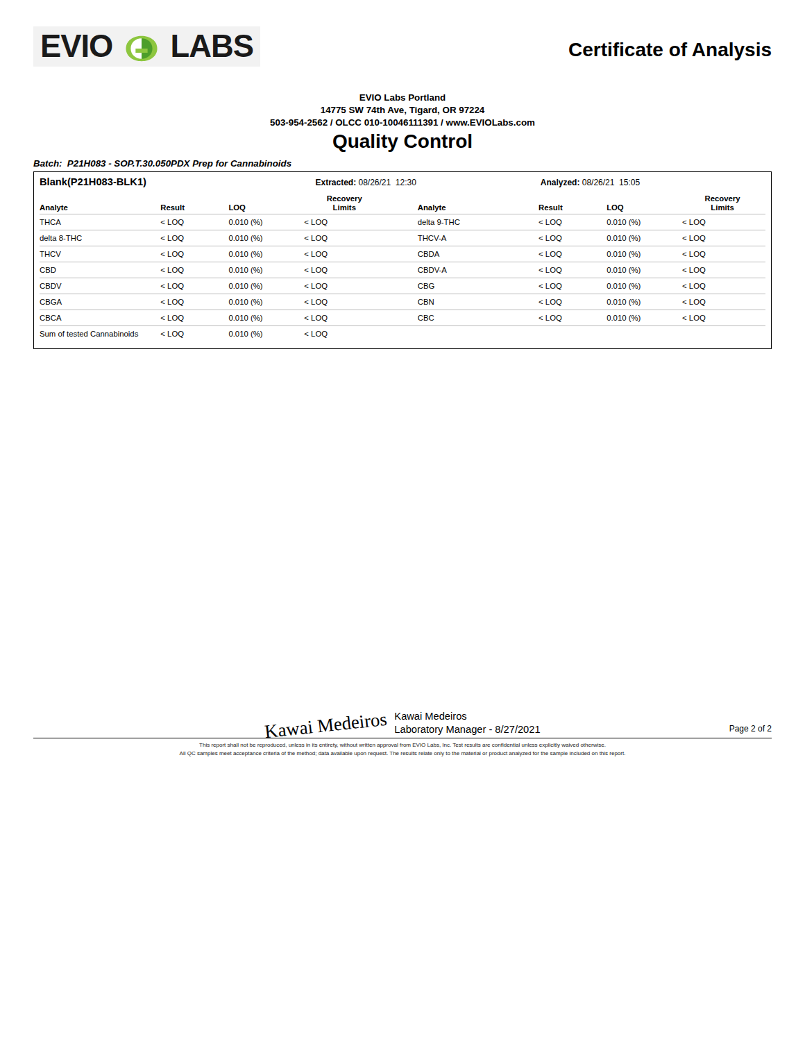EVIO LABS
Certificate of Analysis
EVIO Labs Portland
14775 SW 74th Ave, Tigard, OR 97224
503-954-2562 / OLCC 010-10046111391 / www.EVIOLabs.com
Quality Control
Batch: P21H083 - SOP.T.30.050PDX Prep for Cannabinoids
Blank(P21H083-BLK1)
Extracted: 08/26/21 12:30
Analyzed: 08/26/21 15:05
| Analyte | Result | LOQ | Recovery Limits | | Analyte | Result | LOQ | Recovery Limits |
| --- | --- | --- | --- | --- | --- | --- | --- | --- |
| THCA | < LOQ | 0.010 (%) | < LOQ | | delta 9-THC | < LOQ | 0.010 (%) | < LOQ |
| delta 8-THC | < LOQ | 0.010 (%) | < LOQ | | THCV-A | < LOQ | 0.010 (%) | < LOQ |
| THCV | < LOQ | 0.010 (%) | < LOQ | | CBDA | < LOQ | 0.010 (%) | < LOQ |
| CBD | < LOQ | 0.010 (%) | < LOQ | | CBDV-A | < LOQ | 0.010 (%) | < LOQ |
| CBDV | < LOQ | 0.010 (%) | < LOQ | | CBG | < LOQ | 0.010 (%) | < LOQ |
| CBGA | < LOQ | 0.010 (%) | < LOQ | | CBN | < LOQ | 0.010 (%) | < LOQ |
| CBCA | < LOQ | 0.010 (%) | < LOQ | | CBC | < LOQ | 0.010 (%) | < LOQ |
| Sum of tested Cannabinoids | < LOQ | 0.010 (%) | < LOQ | | | | | |
Kawai Medeiros Kawai Medeiros
Laboratory Manager - 8/27/2021
Page 2 of 2
This report shall not be reproduced, unless in its entirety, without written approval from EVIO Labs, Inc. Test results are confidential unless explicitly waived otherwise.
All QC samples meet acceptance criteria of the method; data available upon request. The results relate only to the material or product analyzed for the sample included on this report.